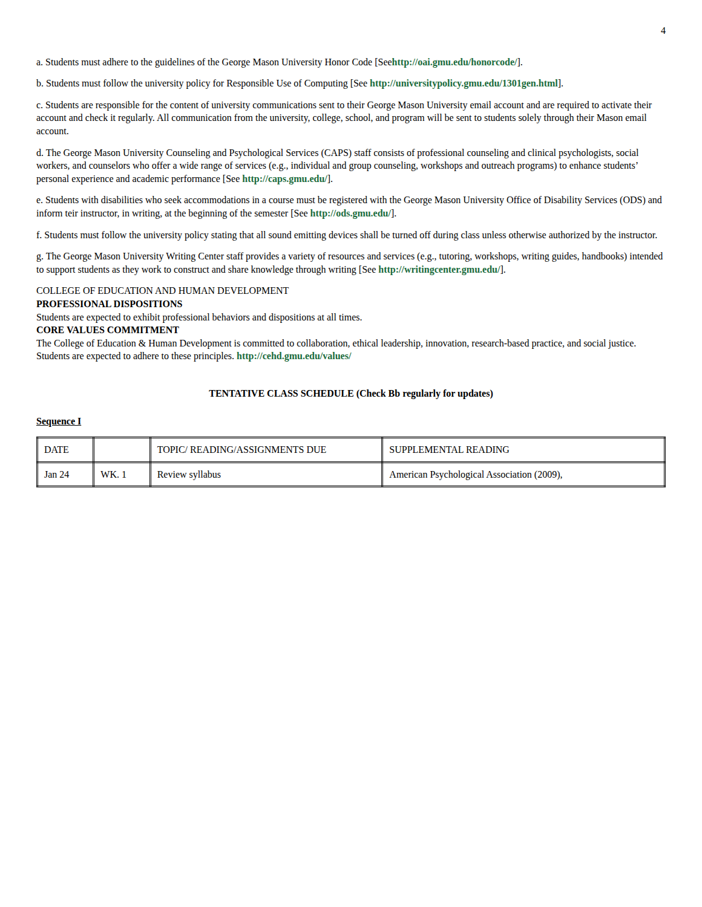4
a. Students must adhere to the guidelines of the George Mason University Honor Code [Seehttp://oai.gmu.edu/honorcode/].
b. Students must follow the university policy for Responsible Use of Computing [See http://universitypolicy.gmu.edu/1301gen.html].
c. Students are responsible for the content of university communications sent to their George Mason University email account and are required to activate their account and check it regularly. All communication from the university, college, school, and program will be sent to students solely through their Mason email account.
d. The George Mason University Counseling and Psychological Services (CAPS) staff consists of professional counseling and clinical psychologists, social workers, and counselors who offer a wide range of services (e.g., individual and group counseling, workshops and outreach programs) to enhance students’ personal experience and academic performance [See http://caps.gmu.edu/].
e. Students with disabilities who seek accommodations in a course must be registered with the George Mason University Office of Disability Services (ODS) and inform teir instructor, in writing, at the beginning of the semester [See http://ods.gmu.edu/].
f. Students must follow the university policy stating that all sound emitting devices shall be turned off during class unless otherwise authorized by the instructor.
g. The George Mason University Writing Center staff provides a variety of resources and services (e.g., tutoring, workshops, writing guides, handbooks) intended to support students as they work to construct and share knowledge through writing [See http://writingcenter.gmu.edu/].
COLLEGE OF EDUCATION AND HUMAN DEVELOPMENT
PROFESSIONAL DISPOSITIONS
Students are expected to exhibit professional behaviors and dispositions at all times.
CORE VALUES COMMITMENT
The College of Education & Human Development is committed to collaboration, ethical leadership, innovation, research-based practice, and social justice. Students are expected to adhere to these principles. http://cehd.gmu.edu/values/
TENTATIVE CLASS SCHEDULE (Check Bb regularly for updates)
Sequence I
| DATE | | TOPIC/ READING/ASSIGNMENTS DUE | SUPPLEMENTAL READING |
| Jan 24 | WK. 1 | Review syllabus | American Psychological Association (2009), |